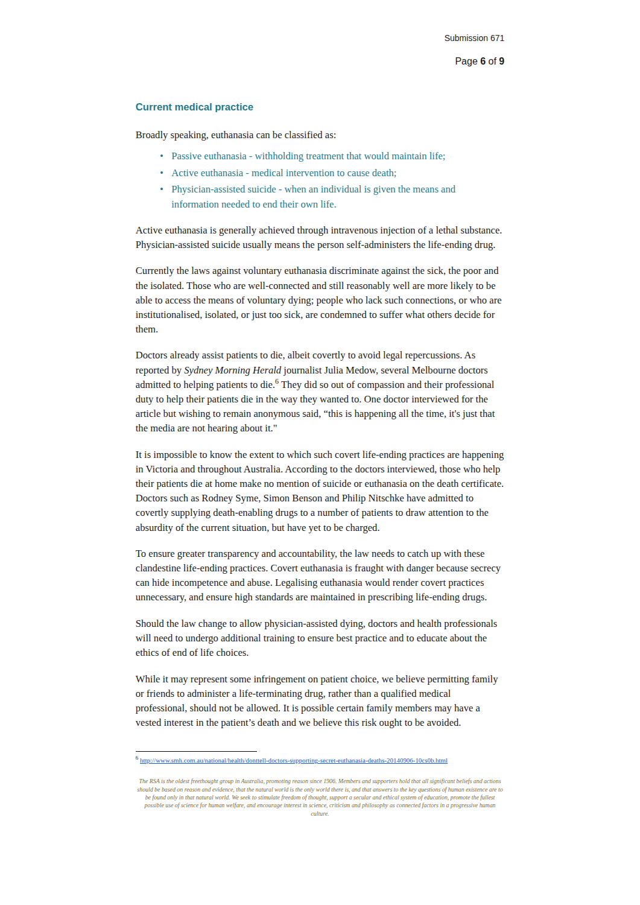Submission 671
Page 6 of 9
Current medical practice
Broadly speaking, euthanasia can be classified as:
Passive euthanasia - withholding treatment that would maintain life;
Active euthanasia - medical intervention to cause death;
Physician-assisted suicide - when an individual is given the means and information needed to end their own life.
Active euthanasia is generally achieved through intravenous injection of a lethal substance. Physician-assisted suicide usually means the person self-administers the life-ending drug.
Currently the laws against voluntary euthanasia discriminate against the sick, the poor and the isolated. Those who are well-connected and still reasonably well are more likely to be able to access the means of voluntary dying; people who lack such connections, or who are institutionalised, isolated, or just too sick, are condemned to suffer what others decide for them.
Doctors already assist patients to die, albeit covertly to avoid legal repercussions. As reported by Sydney Morning Herald journalist Julia Medow, several Melbourne doctors admitted to helping patients to die.6 They did so out of compassion and their professional duty to help their patients die in the way they wanted to. One doctor interviewed for the article but wishing to remain anonymous said, “this is happening all the time, it's just that the media are not hearing about it."
It is impossible to know the extent to which such covert life-ending practices are happening in Victoria and throughout Australia. According to the doctors interviewed, those who help their patients die at home make no mention of suicide or euthanasia on the death certificate. Doctors such as Rodney Syme, Simon Benson and Philip Nitschke have admitted to covertly supplying death-enabling drugs to a number of patients to draw attention to the absurdity of the current situation, but have yet to be charged.
To ensure greater transparency and accountability, the law needs to catch up with these clandestine life-ending practices. Covert euthanasia is fraught with danger because secrecy can hide incompetence and abuse. Legalising euthanasia would render covert practices unnecessary, and ensure high standards are maintained in prescribing life-ending drugs.
Should the law change to allow physician-assisted dying, doctors and health professionals will need to undergo additional training to ensure best practice and to educate about the ethics of end of life choices.
While it may represent some infringement on patient choice, we believe permitting family or friends to administer a life-terminating drug, rather than a qualified medical professional, should not be allowed. It is possible certain family members may have a vested interest in the patient’s death and we believe this risk ought to be avoided.
6 http://www.smh.com.au/national/health/donttell-doctors-supporting-secret-euthanasia-deaths-20140906-10cs0b.html
The RSA is the oldest freethought group in Australia, promoting reason since 1906. Members and supporters hold that all significant beliefs and actions should be based on reason and evidence, that the natural world is the only world there is, and that answers to the key questions of human existence are to be found only in that natural world. We seek to stimulate freedom of thought, support a secular and ethical system of education, promote the fullest possible use of science for human welfare, and encourage interest in science, criticism and philosophy as connected factors in a progressive human culture.